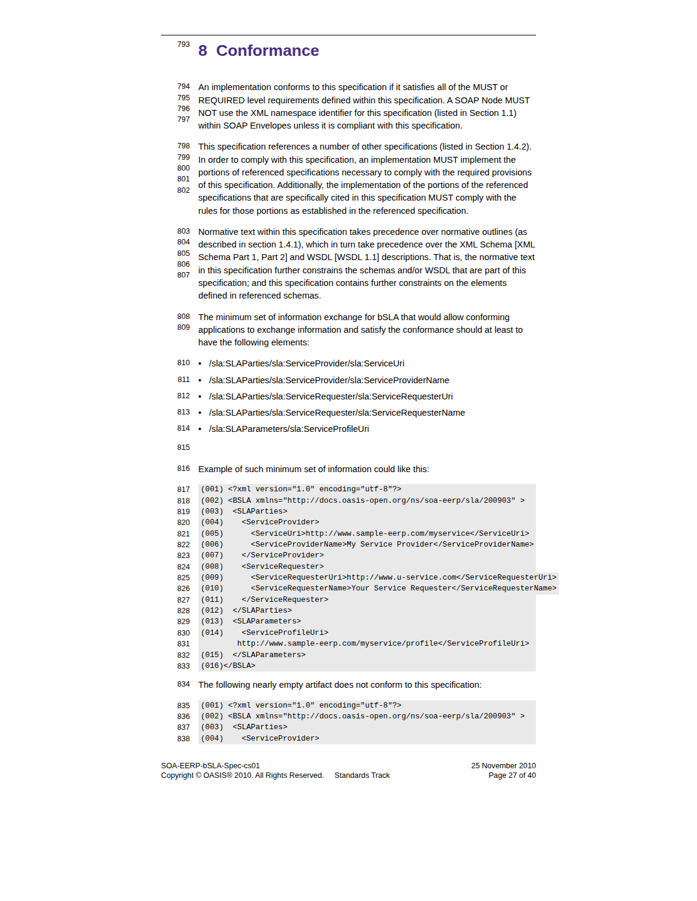793
8 Conformance
794
795
796
797
An implementation conforms to this specification if it satisfies all of the MUST or REQUIRED level requirements defined within this specification. A SOAP Node MUST NOT use the XML namespace identifier for this specification (listed in Section 1.1) within SOAP Envelopes unless it is compliant with this specification.
798
799
800
801
802
This specification references a number of other specifications (listed in Section 1.4.2). In order to comply with this specification, an implementation MUST implement the portions of referenced specifications necessary to comply with the required provisions of this specification. Additionally, the implementation of the portions of the referenced specifications that are specifically cited in this specification MUST comply with the rules for those portions as established in the referenced specification.
803
804
805
806
807
Normative text within this specification takes precedence over normative outlines (as described in section 1.4.1), which in turn take precedence over the XML Schema [XML Schema Part 1, Part 2] and WSDL [WSDL 1.1] descriptions. That is, the normative text in this specification further constrains the schemas and/or WSDL that are part of this specification; and this specification contains further constraints on the elements defined in referenced schemas.
808
809
The minimum set of information exchange for bSLA that would allow conforming applications to exchange information and satisfy the conformance should at least to have the following elements:
810
/sla:SLAParties/sla:ServiceProvider/sla:ServiceUri
811
/sla:SLAParties/sla:ServiceProvider/sla:ServiceProviderName
812
/sla:SLAParties/sla:ServiceRequester/sla:ServiceRequesterUri
813
/sla:SLAParties/sla:ServiceRequester/sla:ServiceRequesterName
814
/sla:SLAParameters/sla:ServiceProfileUri
815
816
Example of such minimum set of information could like this:
817
(001) <?xml version="1.0" encoding="utf-8"?>
818
(002) <BSLA xmlns="http://docs.oasis-open.org/ns/soa-eerp/sla/200903" >
819
(003) <SLAParties>
820
(004) <ServiceProvider>
821
(005) <ServiceUri>http://www.sample-eerp.com/myservice</ServiceUri>
822
(006) <ServiceProviderName>My Service Provider</ServiceProviderName>
823
(007) </ServiceProvider>
824
(008) <ServiceRequester>
825
(009) <ServiceRequesterUri>http://www.u-service.com</ServiceRequesterUri>
826
(010) <ServiceRequesterName>Your Service Requester</ServiceRequesterName>
827
(011) </ServiceRequester>
828
(012) </SLAParties>
829
(013) <SLAParameters>
830
(014) <ServiceProfileUri>
831
http://www.sample-eerp.com/myservice/profile</ServiceProfileUri>
832
(015) </SLAParameters>
833
(016)</BSLA>
834
The following nearly empty artifact does not conform to this specification:
835
(001) <?xml version="1.0" encoding="utf-8"?>
836
(002) <BSLA xmlns="http://docs.oasis-open.org/ns/soa-eerp/sla/200903" >
837
(003) <SLAParties>
838
(004) <ServiceProvider>
SOA-EERP-bSLA-Spec-cs01
Copyright © OASIS® 2010. All Rights Reserved. Standards Track
25 November 2010
Page 27 of 40